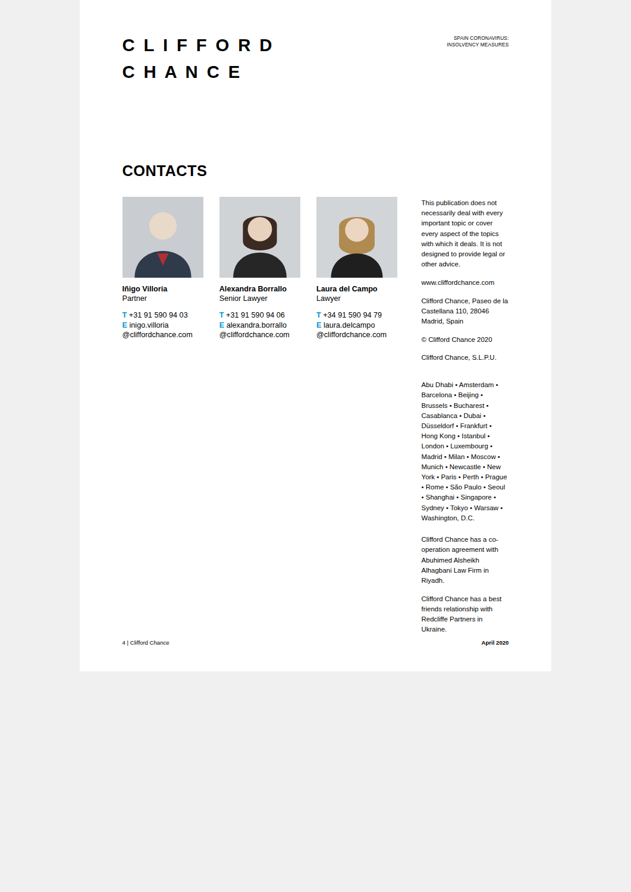C L I F F O R D C H A N C E
SPAIN CORONAVIRUS:
INSOLVENCY MEASURES
CONTACTS
Iñigo Villoria
Partner
T +31 91 590 94 03
E inigo.villoria
@cliffordchance.com
Alexandra Borrallo
Senior Lawyer
T +31 91 590 94 06
E alexandra.borrallo
@cliffordchance.com
Laura del Campo
Lawyer
T +34 91 590 94 79
E laura.delcampo
@cliffordchance.com
This publication does not necessarily deal with every important topic or cover every aspect of the topics with which it deals. It is not designed to provide legal or other advice.
www.cliffordchance.com
Clifford Chance, Paseo de la Castellana 110, 28046 Madrid, Spain
© Clifford Chance 2020
Clifford Chance, S.L.P.U.
Abu Dhabi • Amsterdam • Barcelona • Beijing • Brussels • Bucharest • Casablanca • Dubai • Düsseldorf • Frankfurt • Hong Kong • Istanbul • London • Luxembourg • Madrid • Milan • Moscow • Munich • Newcastle • New York • Paris • Perth • Prague • Rome • São Paulo • Seoul • Shanghai • Singapore • Sydney • Tokyo • Warsaw • Washington, D.C.
Clifford Chance has a co-operation agreement with Abuhimed Alsheikh Alhagbani Law Firm in Riyadh.
Clifford Chance has a best friends relationship with Redcliffe Partners in Ukraine.
4 | Clifford Chance
April 2020